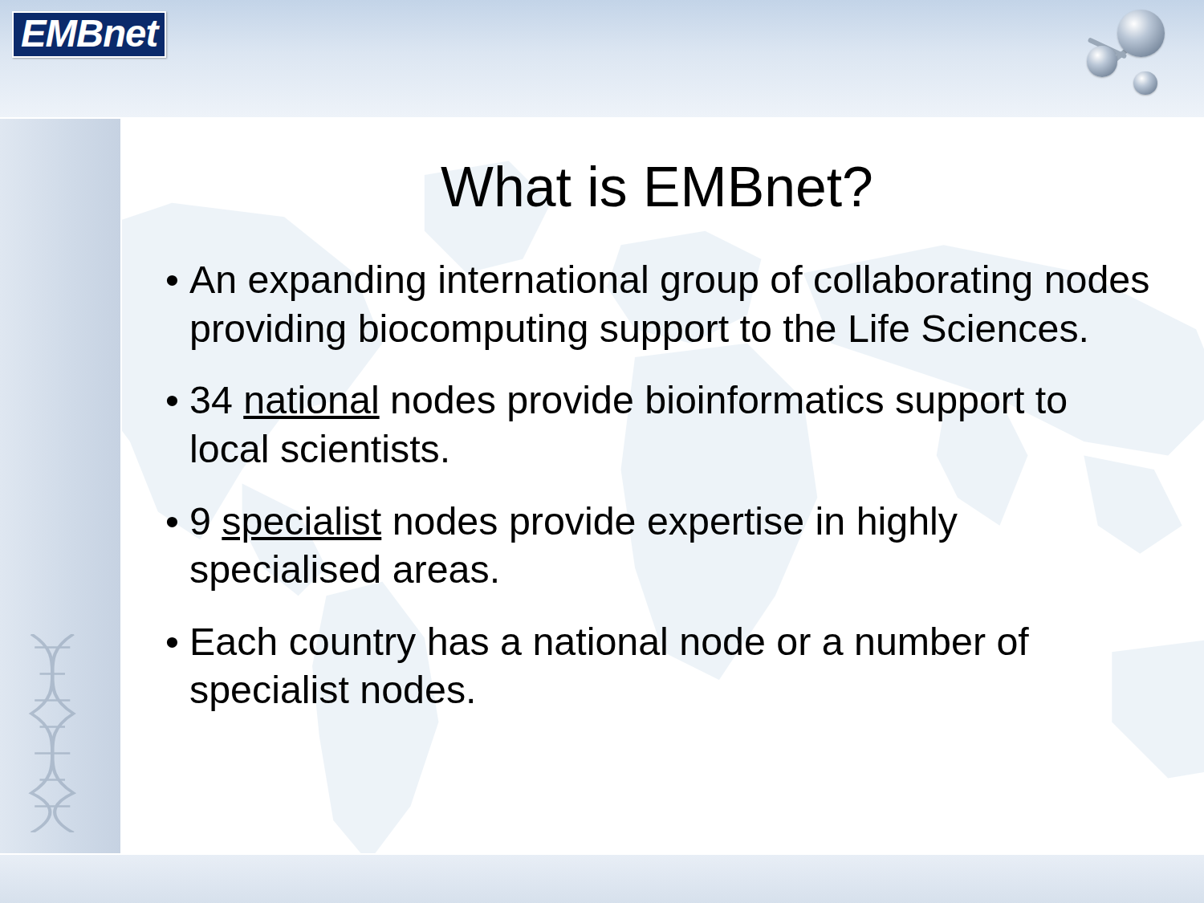EMBnet
What is EMBnet?
An expanding international group of collaborating nodes providing biocomputing support to the Life Sciences.
34 national nodes provide bioinformatics support to local scientists.
9 specialist nodes provide expertise in highly specialised areas.
Each country has a national node or a number of specialist nodes.